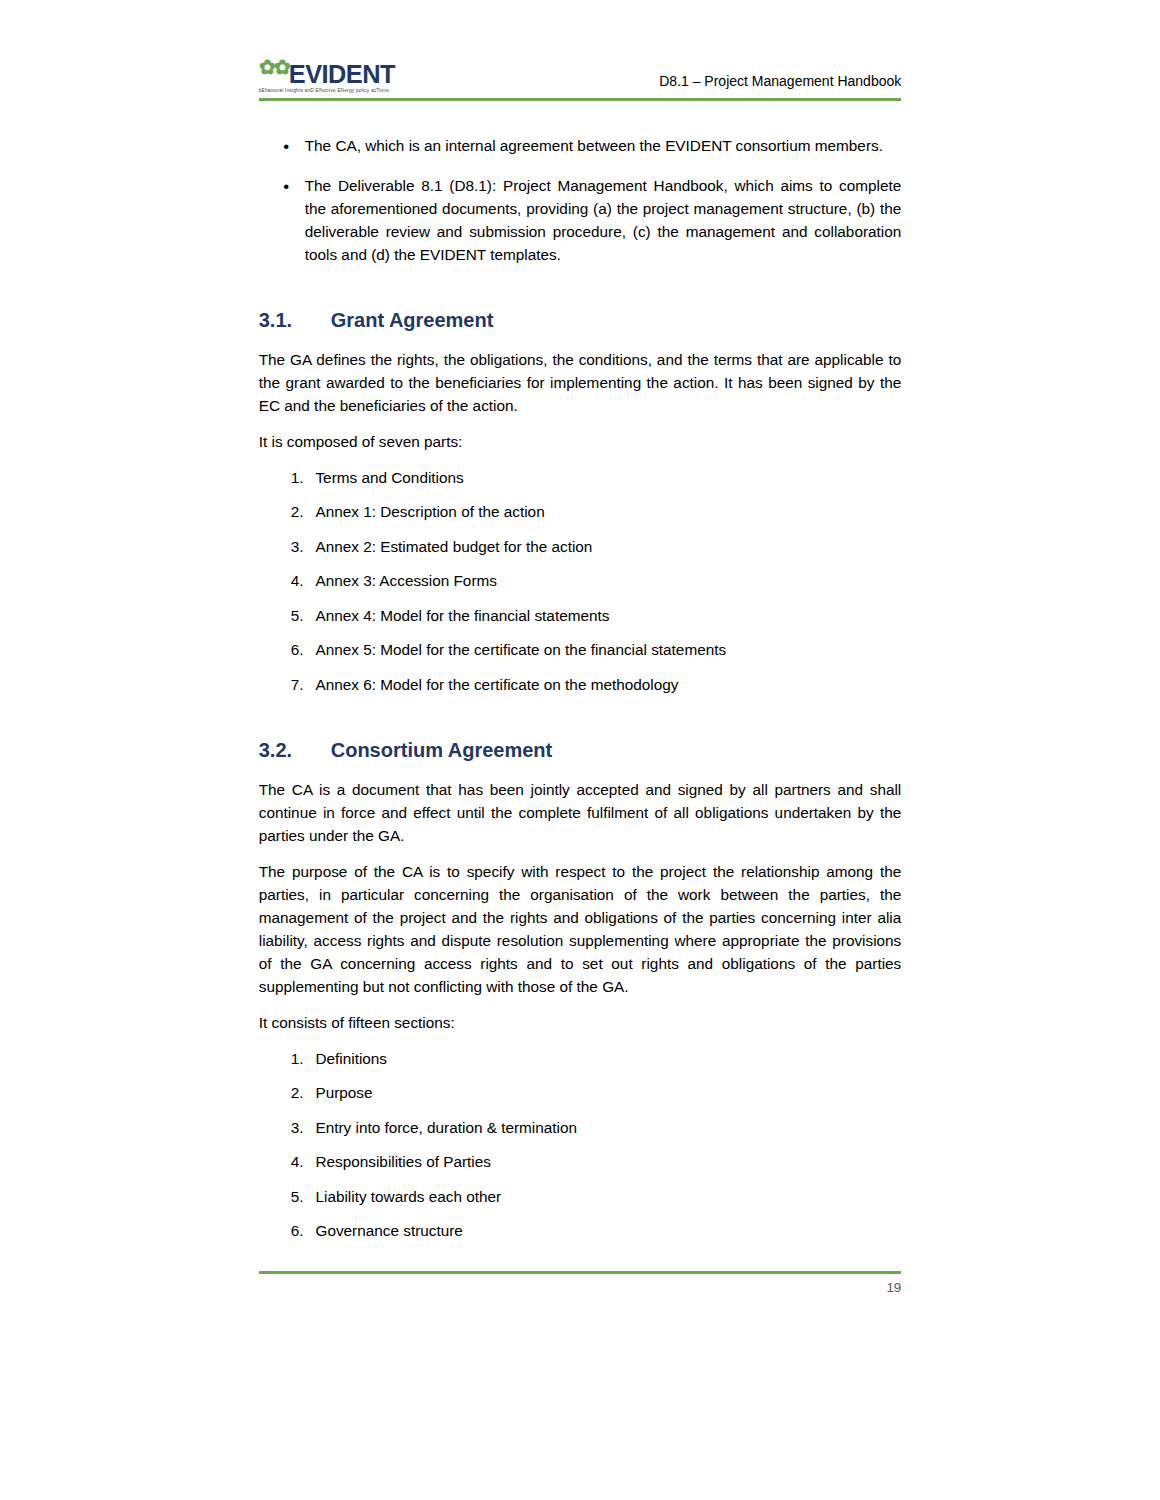✿✿EVIDENT
bEhavioral Insights anD Effective ENergy policy acTions
D8.1 – Project Management Handbook
The CA, which is an internal agreement between the EVIDENT consortium members.
The Deliverable 8.1 (D8.1): Project Management Handbook, which aims to complete the aforementioned documents, providing (a) the project management structure, (b) the deliverable review and submission procedure, (c) the management and collaboration tools and (d) the EVIDENT templates.
3.1. Grant Agreement
The GA defines the rights, the obligations, the conditions, and the terms that are applicable to the grant awarded to the beneficiaries for implementing the action. It has been signed by the EC and the beneficiaries of the action.
It is composed of seven parts:
Terms and Conditions
Annex 1: Description of the action
Annex 2: Estimated budget for the action
Annex 3: Accession Forms
Annex 4: Model for the financial statements
Annex 5: Model for the certificate on the financial statements
Annex 6: Model for the certificate on the methodology
3.2. Consortium Agreement
The CA is a document that has been jointly accepted and signed by all partners and shall continue in force and effect until the complete fulfilment of all obligations undertaken by the parties under the GA.
The purpose of the CA is to specify with respect to the project the relationship among the parties, in particular concerning the organisation of the work between the parties, the management of the project and the rights and obligations of the parties concerning inter alia liability, access rights and dispute resolution supplementing where appropriate the provisions of the GA concerning access rights and to set out rights and obligations of the parties supplementing but not conflicting with those of the GA.
It consists of fifteen sections:
Definitions
Purpose
Entry into force, duration & termination
Responsibilities of Parties
Liability towards each other
Governance structure
19